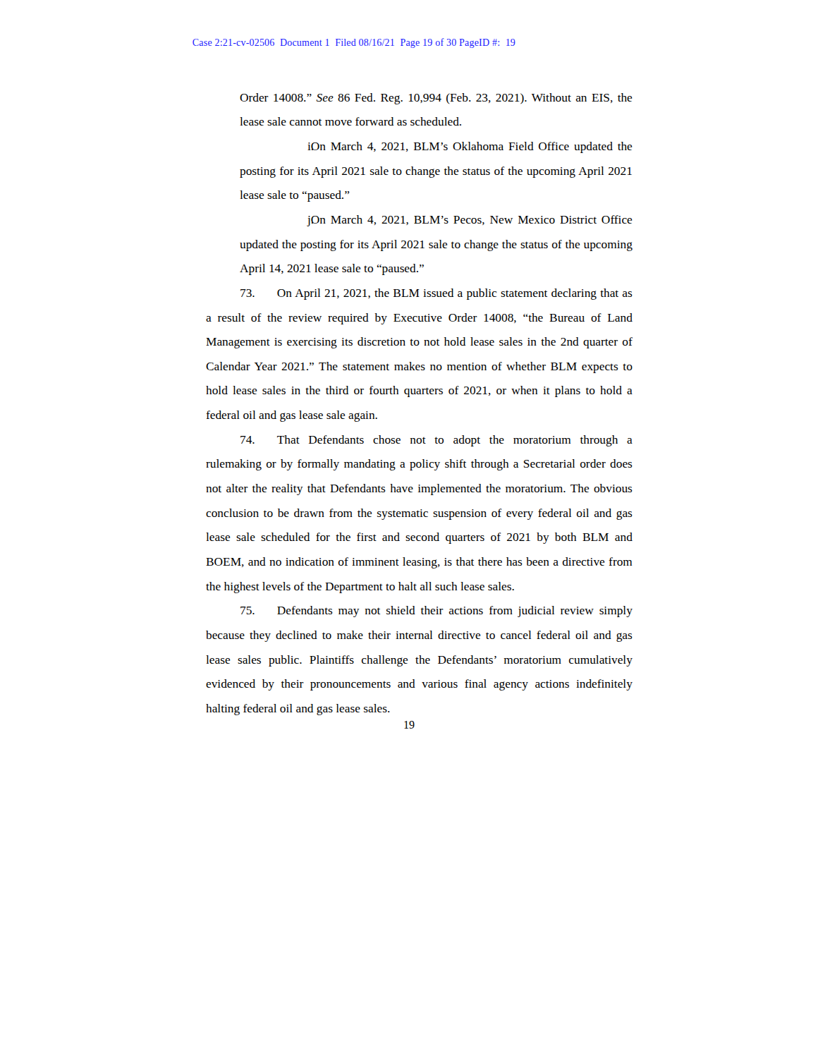Case 2:21-cv-02506 Document 1 Filed 08/16/21 Page 19 of 30 PageID #: 19
Order 14008.” See 86 Fed. Reg. 10,994 (Feb. 23, 2021). Without an EIS, the lease sale cannot move forward as scheduled.
i. On March 4, 2021, BLM’s Oklahoma Field Office updated the posting for its April 2021 sale to change the status of the upcoming April 2021 lease sale to “paused.”
j. On March 4, 2021, BLM’s Pecos, New Mexico District Office updated the posting for its April 2021 sale to change the status of the upcoming April 14, 2021 lease sale to “paused.”
73. On April 21, 2021, the BLM issued a public statement declaring that as a result of the review required by Executive Order 14008, “the Bureau of Land Management is exercising its discretion to not hold lease sales in the 2nd quarter of Calendar Year 2021.” The statement makes no mention of whether BLM expects to hold lease sales in the third or fourth quarters of 2021, or when it plans to hold a federal oil and gas lease sale again.
74. That Defendants chose not to adopt the moratorium through a rulemaking or by formally mandating a policy shift through a Secretarial order does not alter the reality that Defendants have implemented the moratorium. The obvious conclusion to be drawn from the systematic suspension of every federal oil and gas lease sale scheduled for the first and second quarters of 2021 by both BLM and BOEM, and no indication of imminent leasing, is that there has been a directive from the highest levels of the Department to halt all such lease sales.
75. Defendants may not shield their actions from judicial review simply because they declined to make their internal directive to cancel federal oil and gas lease sales public. Plaintiffs challenge the Defendants’ moratorium cumulatively evidenced by their pronouncements and various final agency actions indefinitely halting federal oil and gas lease sales.
19